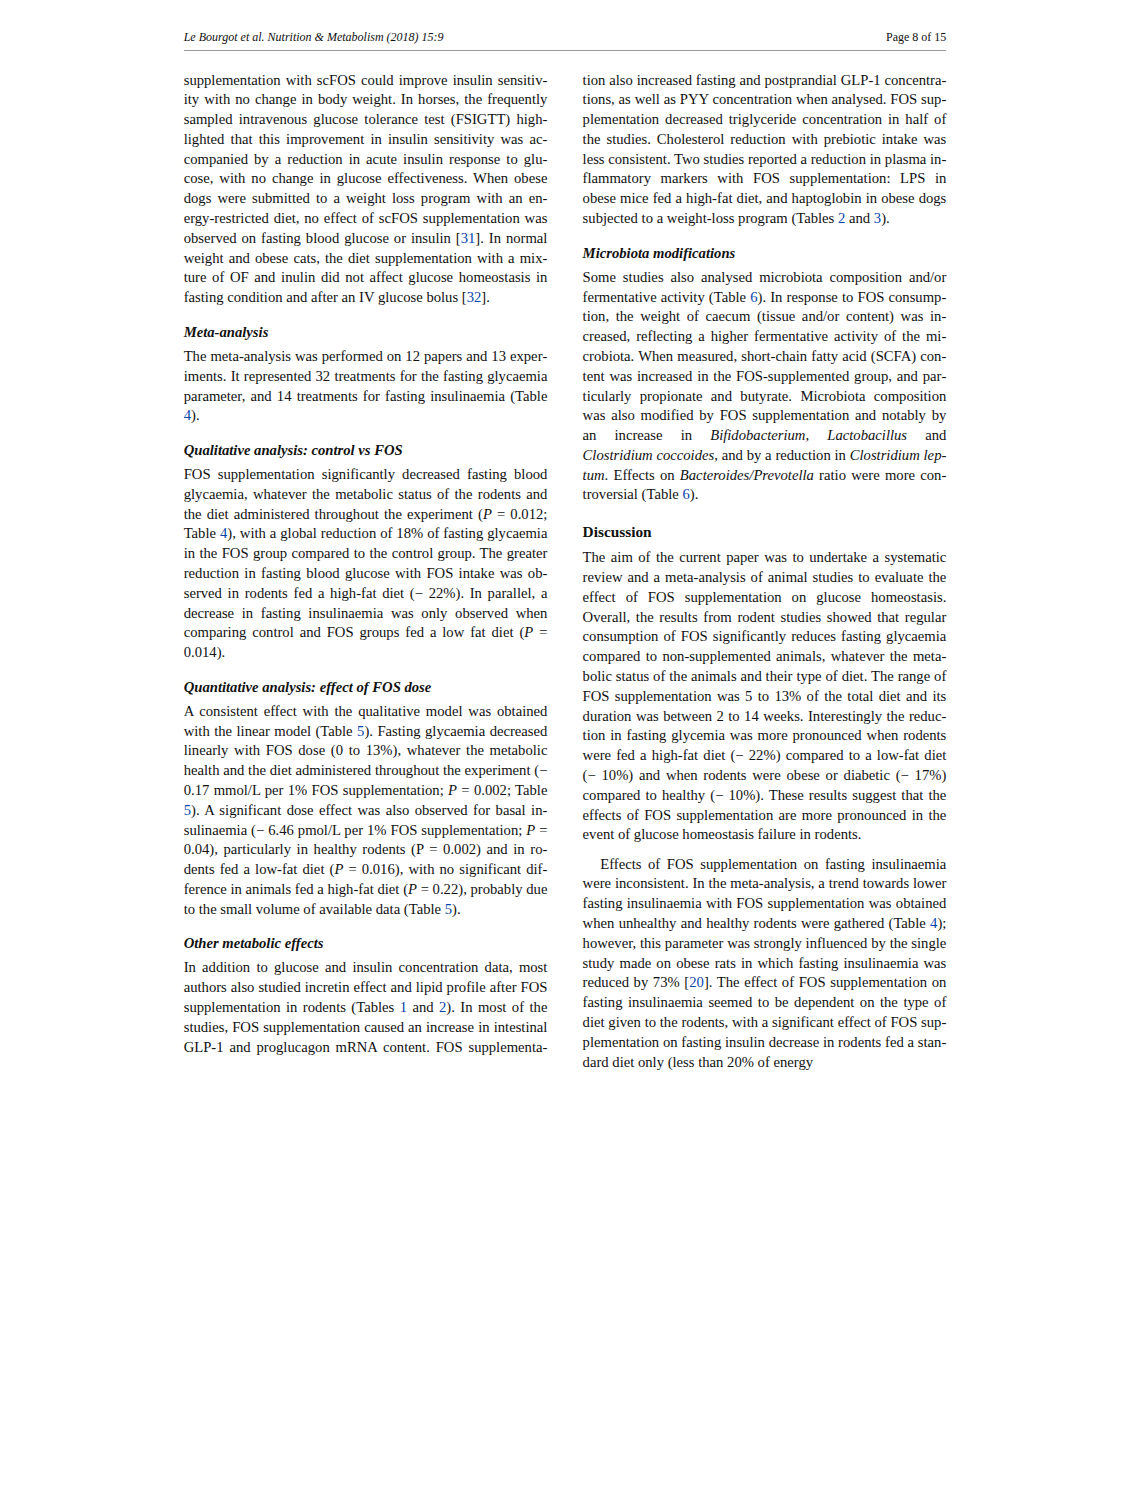Le Bourgot et al. Nutrition & Metabolism (2018) 15:9 Page 8 of 15
supplementation with scFOS could improve insulin sensitivity with no change in body weight. In horses, the frequently sampled intravenous glucose tolerance test (FSIGTT) highlighted that this improvement in insulin sensitivity was accompanied by a reduction in acute insulin response to glucose, with no change in glucose effectiveness. When obese dogs were submitted to a weight loss program with an energy-restricted diet, no effect of scFOS supplementation was observed on fasting blood glucose or insulin [31]. In normal weight and obese cats, the diet supplementation with a mixture of OF and inulin did not affect glucose homeostasis in fasting condition and after an IV glucose bolus [32].
Meta-analysis
The meta-analysis was performed on 12 papers and 13 experiments. It represented 32 treatments for the fasting glycaemia parameter, and 14 treatments for fasting insulinaemia (Table 4).
Qualitative analysis: control vs FOS
FOS supplementation significantly decreased fasting blood glycaemia, whatever the metabolic status of the rodents and the diet administered throughout the experiment (P = 0.012; Table 4), with a global reduction of 18% of fasting glycaemia in the FOS group compared to the control group. The greater reduction in fasting blood glucose with FOS intake was observed in rodents fed a high-fat diet (− 22%). In parallel, a decrease in fasting insulinaemia was only observed when comparing control and FOS groups fed a low fat diet (P = 0.014).
Quantitative analysis: effect of FOS dose
A consistent effect with the qualitative model was obtained with the linear model (Table 5). Fasting glycaemia decreased linearly with FOS dose (0 to 13%), whatever the metabolic health and the diet administered throughout the experiment (− 0.17 mmol/L per 1% FOS supplementation; P = 0.002; Table 5). A significant dose effect was also observed for basal insulinaemia (− 6.46 pmol/L per 1% FOS supplementation; P = 0.04), particularly in healthy rodents (P = 0.002) and in rodents fed a low-fat diet (P = 0.016), with no significant difference in animals fed a high-fat diet (P = 0.22), probably due to the small volume of available data (Table 5).
Other metabolic effects
In addition to glucose and insulin concentration data, most authors also studied incretin effect and lipid profile after FOS supplementation in rodents (Tables 1 and 2). In most of the studies, FOS supplementation caused an increase in intestinal GLP-1 and proglucagon mRNA content. FOS supplementation also increased fasting and postprandial GLP-1 concentrations, as well as PYY concentration when analysed. FOS supplementation decreased triglyceride concentration in half of the studies. Cholesterol reduction with prebiotic intake was less consistent. Two studies reported a reduction in plasma inflammatory markers with FOS supplementation: LPS in obese mice fed a high-fat diet, and haptoglobin in obese dogs subjected to a weight-loss program (Tables 2 and 3).
Microbiota modifications
Some studies also analysed microbiota composition and/or fermentative activity (Table 6). In response to FOS consumption, the weight of caecum (tissue and/or content) was increased, reflecting a higher fermentative activity of the microbiota. When measured, short-chain fatty acid (SCFA) content was increased in the FOS-supplemented group, and particularly propionate and butyrate. Microbiota composition was also modified by FOS supplementation and notably by an increase in Bifidobacterium, Lactobacillus and Clostridium coccoides, and by a reduction in Clostridium leptum. Effects on Bacteroides/Prevotella ratio were more controversial (Table 6).
Discussion
The aim of the current paper was to undertake a systematic review and a meta-analysis of animal studies to evaluate the effect of FOS supplementation on glucose homeostasis. Overall, the results from rodent studies showed that regular consumption of FOS significantly reduces fasting glycaemia compared to non-supplemented animals, whatever the metabolic status of the animals and their type of diet. The range of FOS supplementation was 5 to 13% of the total diet and its duration was between 2 to 14 weeks. Interestingly the reduction in fasting glycemia was more pronounced when rodents were fed a high-fat diet (− 22%) compared to a low-fat diet (− 10%) and when rodents were obese or diabetic (− 17%) compared to healthy (− 10%). These results suggest that the effects of FOS supplementation are more pronounced in the event of glucose homeostasis failure in rodents.
Effects of FOS supplementation on fasting insulinaemia were inconsistent. In the meta-analysis, a trend towards lower fasting insulinaemia with FOS supplementation was obtained when unhealthy and healthy rodents were gathered (Table 4); however, this parameter was strongly influenced by the single study made on obese rats in which fasting insulinaemia was reduced by 73% [20]. The effect of FOS supplementation on fasting insulinaemia seemed to be dependent on the type of diet given to the rodents, with a significant effect of FOS supplementation on fasting insulin decrease in rodents fed a standard diet only (less than 20% of energy